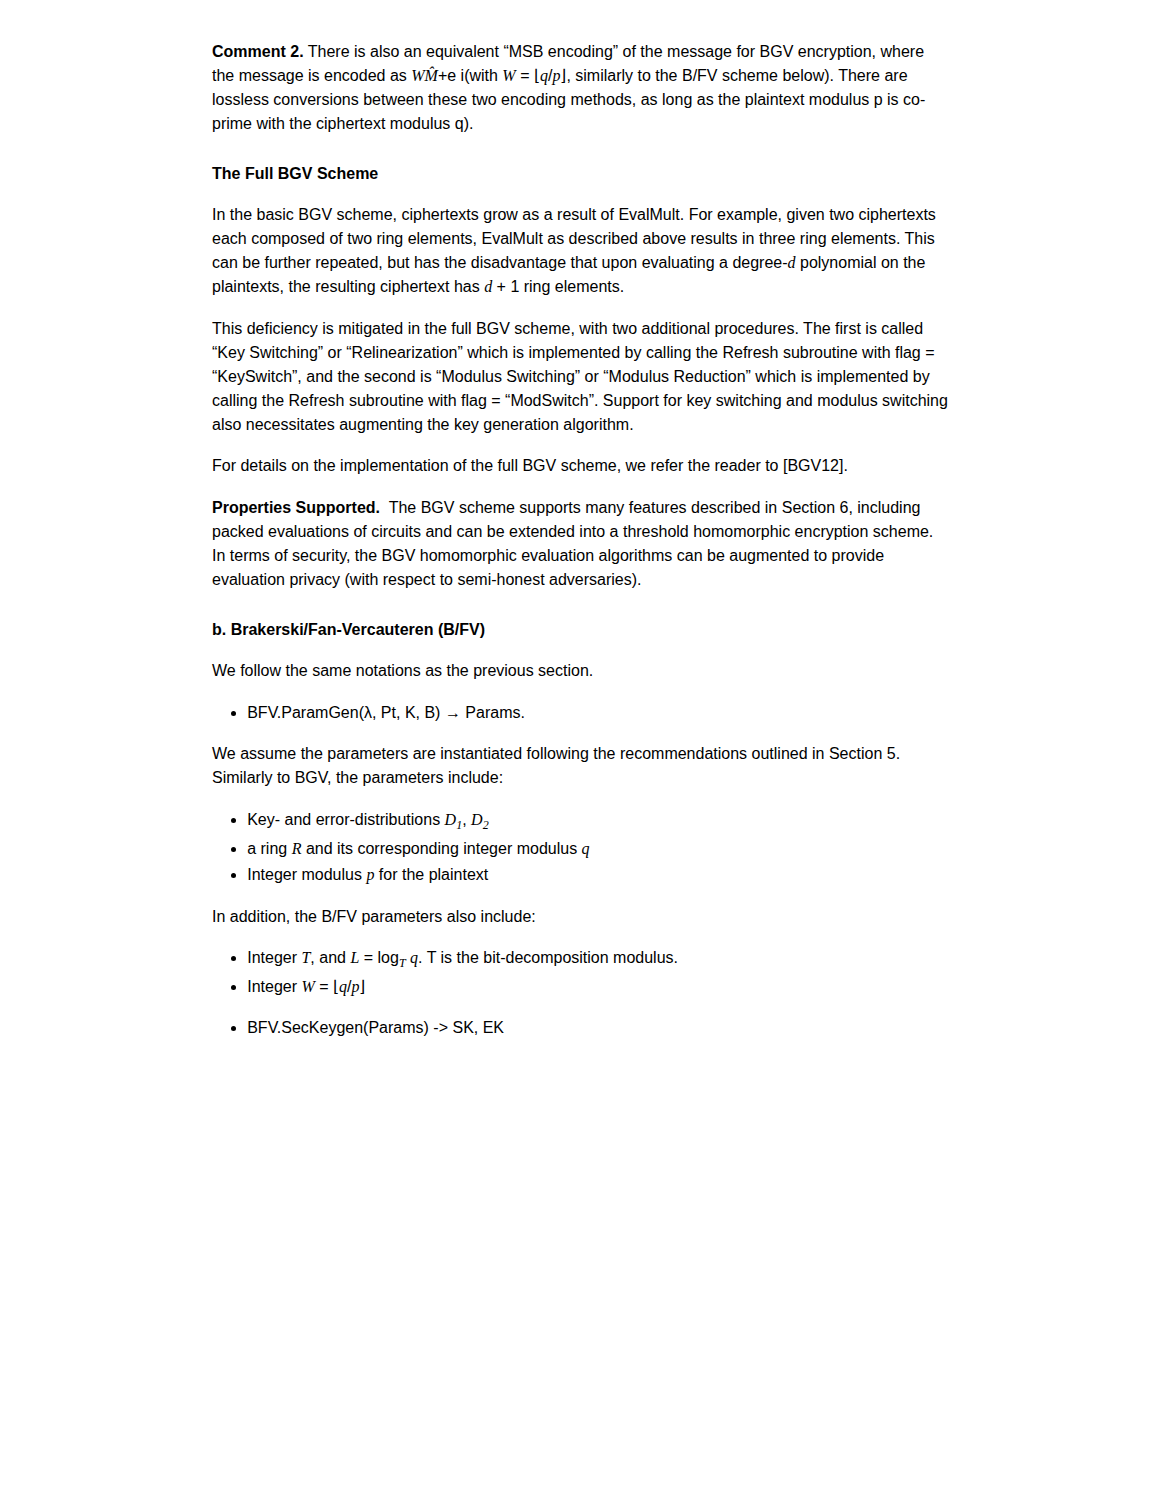Comment 2. There is also an equivalent “MSB encoding” of the message for BGV encryption, where the message is encoded as WM̂+e i(with W = ⌊q/p⌋, similarly to the B/FV scheme below). There are lossless conversions between these two encoding methods, as long as the plaintext modulus p is co-prime with the ciphertext modulus q).
The Full BGV Scheme
In the basic BGV scheme, ciphertexts grow as a result of EvalMult. For example, given two ciphertexts each composed of two ring elements, EvalMult as described above results in three ring elements. This can be further repeated, but has the disadvantage that upon evaluating a degree-d polynomial on the plaintexts, the resulting ciphertext has d + 1 ring elements.
This deficiency is mitigated in the full BGV scheme, with two additional procedures. The first is called “Key Switching” or “Relinearization” which is implemented by calling the Refresh subroutine with flag = “KeySwitch”, and the second is “Modulus Switching” or “Modulus Reduction” which is implemented by calling the Refresh subroutine with flag = “ModSwitch”. Support for key switching and modulus switching also necessitates augmenting the key generation algorithm.
For details on the implementation of the full BGV scheme, we refer the reader to [BGV12].
Properties Supported. The BGV scheme supports many features described in Section 6, including packed evaluations of circuits and can be extended into a threshold homomorphic encryption scheme. In terms of security, the BGV homomorphic evaluation algorithms can be augmented to provide evaluation privacy (with respect to semi-honest adversaries).
b. Brakerski/Fan-Vercauteren (B/FV)
We follow the same notations as the previous section.
BFV.ParamGen(λ, Pt, K, B) → Params.
We assume the parameters are instantiated following the recommendations outlined in Section 5. Similarly to BGV, the parameters include:
Key- and error-distributions D1, D2
a ring R and its corresponding integer modulus q
Integer modulus p for the plaintext
In addition, the B/FV parameters also include:
Integer T, and L = logT q. T is the bit-decomposition modulus.
Integer W = ⌊q/p⌋
BFV.SecKeygen(Params) -> SK, EK